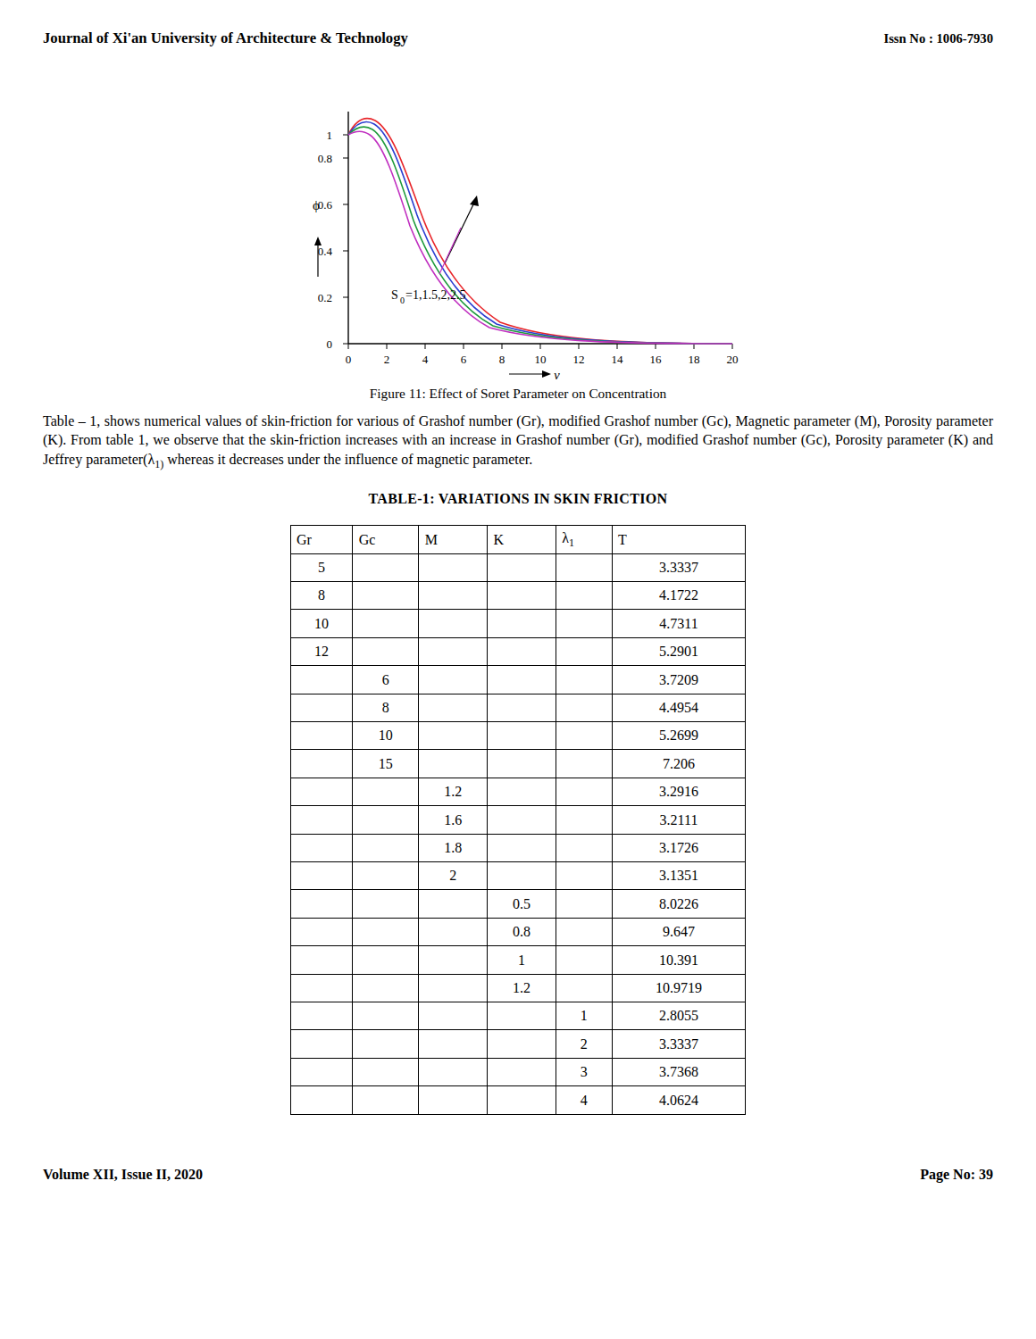Journal of Xi'an University of Architecture & Technology Issn No : 1006-7930
0 0.2 0.4 0.6 0.8 1 0 2 4 6 8 10 12 14 16 18 20 ϕ y S 0 =1,1.5,2,2.5
Figure 11: Effect of Soret Parameter on Concentration
Table – 1, shows numerical values of skin-friction for various of Grashof number (Gr), modified Grashof number (Gc), Magnetic parameter (M), Porosity parameter (K). From table 1, we observe that the skin-friction increases with an increase in Grashof number (Gr), modified Grashof number (Gc), Porosity parameter (K) and Jeffrey parameter(λ1) whereas it decreases under the influence of magnetic parameter.
TABLE-1: VARIATIONS IN SKIN FRICTION
| Gr | Gc | M | K | λ 1 | T |
| --- | --- | --- | --- | --- | --- |
| 5 | | | | | 3.3337 |
| 8 | | | | | 4.1722 |
| 10 | | | | | 4.7311 |
| 12 | | | | | 5.2901 |
| | 6 | | | | 3.7209 |
| | 8 | | | | 4.4954 |
| | 10 | | | | 5.2699 |
| | 15 | | | | 7.206 |
| | | 1.2 | | | 3.2916 |
| | | 1.6 | | | 3.2111 |
| | | 1.8 | | | 3.1726 |
| | | 2 | | | 3.1351 |
| | | | 0.5 | | 8.0226 |
| | | | 0.8 | | 9.647 |
| | | | 1 | | 10.391 |
| | | | 1.2 | | 10.9719 |
| | | | | 1 | 2.8055 |
| | | | | 2 | 3.3337 |
| | | | | 3 | 3.7368 |
| | | | | 4 | 4.0624 |
Volume XII, Issue II, 2020 Page No: 39